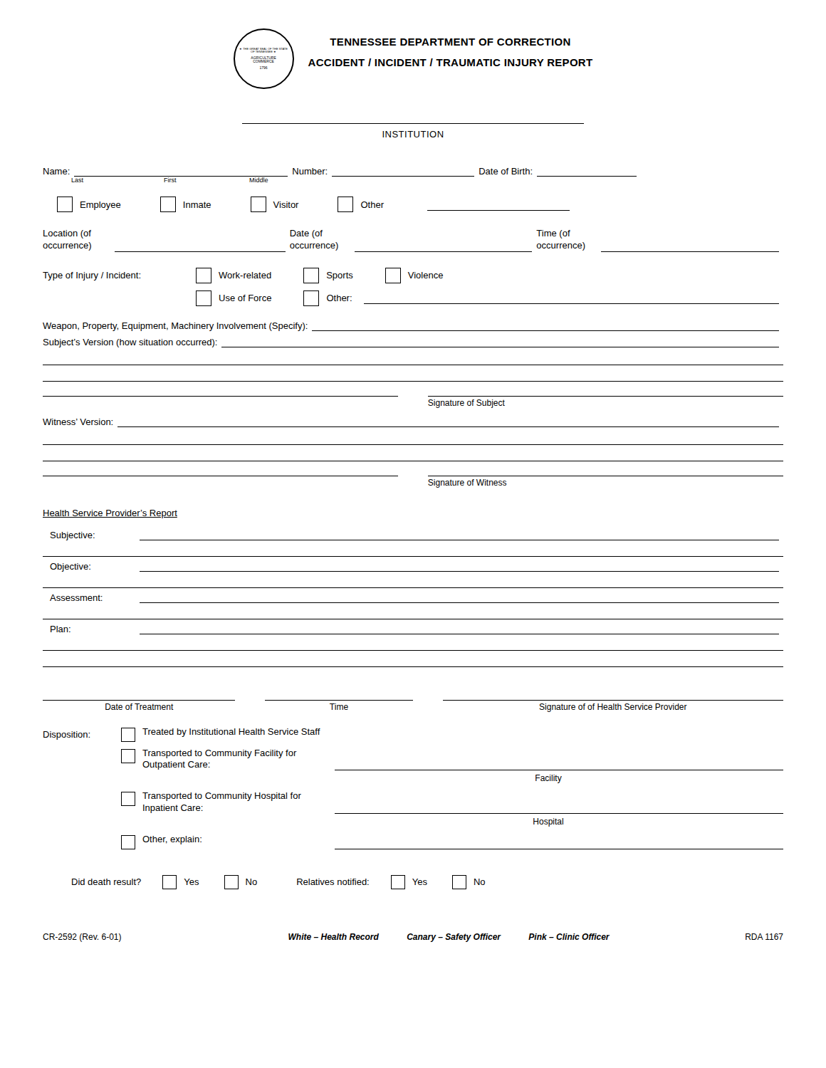★ THE GREAT SEAL OF THE STATE OF TENNESSEE ★
AGRICULTURE
COMMERCE
1796
TENNESSEE DEPARTMENT OF CORRECTION
ACCIDENT / INCIDENT / TRAUMATIC INJURY REPORT
INSTITUTION
Name: Number: Date of Birth:
Last First Middle
Employee
Inmate
Visitor
Other
Location (of
occurrence)
Date (of
occurrence)
Time (of
occurrence)
Type of Injury / Incident:
Work-related
Sports
Violence
Use of Force
Other:
Weapon, Property, Equipment, Machinery Involvement (Specify):
Subject’s Version (how situation occurred):
Signature of Subject
Witness’ Version:
Signature of Witness
Health Service Provider’s Report
Subjective:
Objective:
Assessment:
Plan:
Date of Treatment
Time
Signature of of Health Service Provider
Disposition:
Treated by Institutional Health Service Staff
Transported to Community Facility for Outpatient Care:
Facility
Transported to Community Hospital for Inpatient Care:
Hospital
Other, explain:
Did death result?
Yes
No
Relatives notified:
Yes
No
CR-2592 (Rev. 6-01)
White – Health Record Canary – Safety Officer Pink – Clinic Officer
RDA 1167